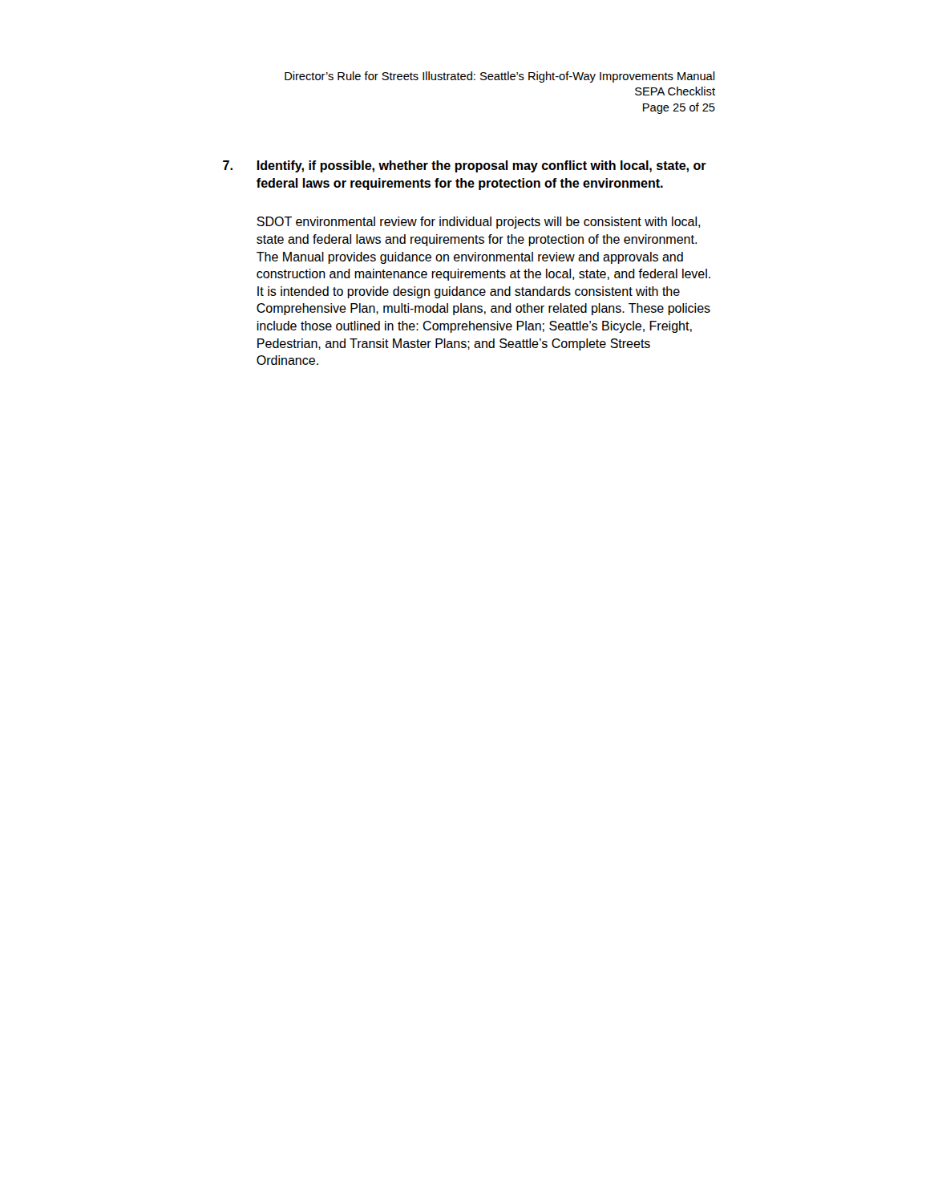Director’s Rule for Streets Illustrated: Seattle’s Right-of-Way Improvements Manual
SEPA Checklist
Page 25 of 25
7.
Identify, if possible, whether the proposal may conflict with local, state, or federal laws or requirements for the protection of the environment.
SDOT environmental review for individual projects will be consistent with local, state and federal laws and requirements for the protection of the environment. The Manual provides guidance on environmental review and approvals and construction and maintenance requirements at the local, state, and federal level. It is intended to provide design guidance and standards consistent with the Comprehensive Plan, multi-modal plans, and other related plans. These policies include those outlined in the: Comprehensive Plan; Seattle’s Bicycle, Freight, Pedestrian, and Transit Master Plans; and Seattle’s Complete Streets Ordinance.